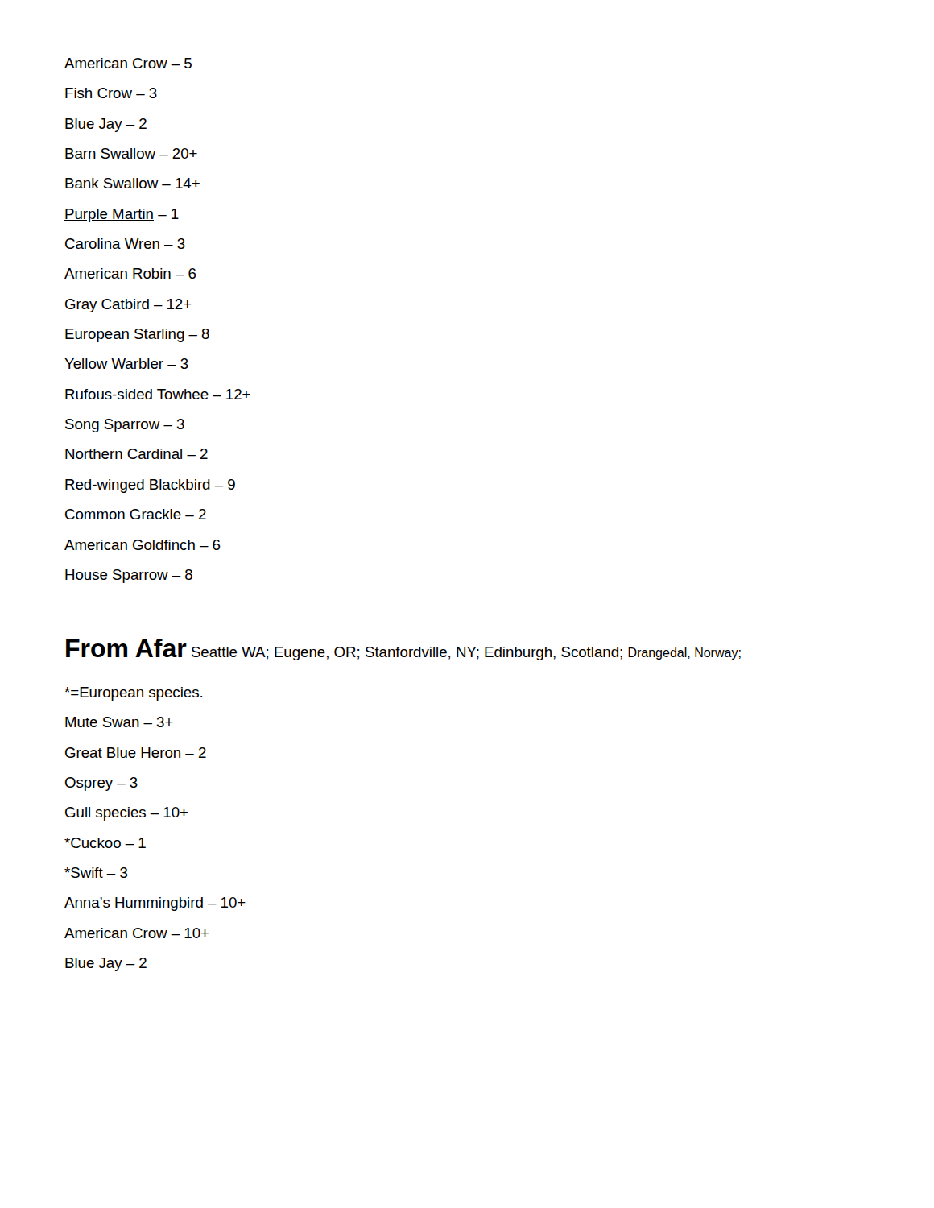American Crow – 5
Fish Crow – 3
Blue Jay – 2
Barn Swallow – 20+
Bank Swallow – 14+
Purple Martin – 1
Carolina Wren – 3
American Robin – 6
Gray Catbird – 12+
European Starling – 8
Yellow Warbler – 3
Rufous-sided Towhee – 12+
Song Sparrow – 3
Northern Cardinal – 2
Red-winged Blackbird – 9
Common Grackle – 2
American Goldfinch – 6
House Sparrow – 8
From Afar Seattle WA; Eugene, OR; Stanfordville, NY; Edinburgh, Scotland; Drangedal, Norway;
*=European species.
Mute Swan – 3+
Great Blue Heron – 2
Osprey – 3
Gull species – 10+
*Cuckoo – 1
*Swift – 3
Anna’s Hummingbird – 10+
American Crow – 10+
Blue Jay – 2